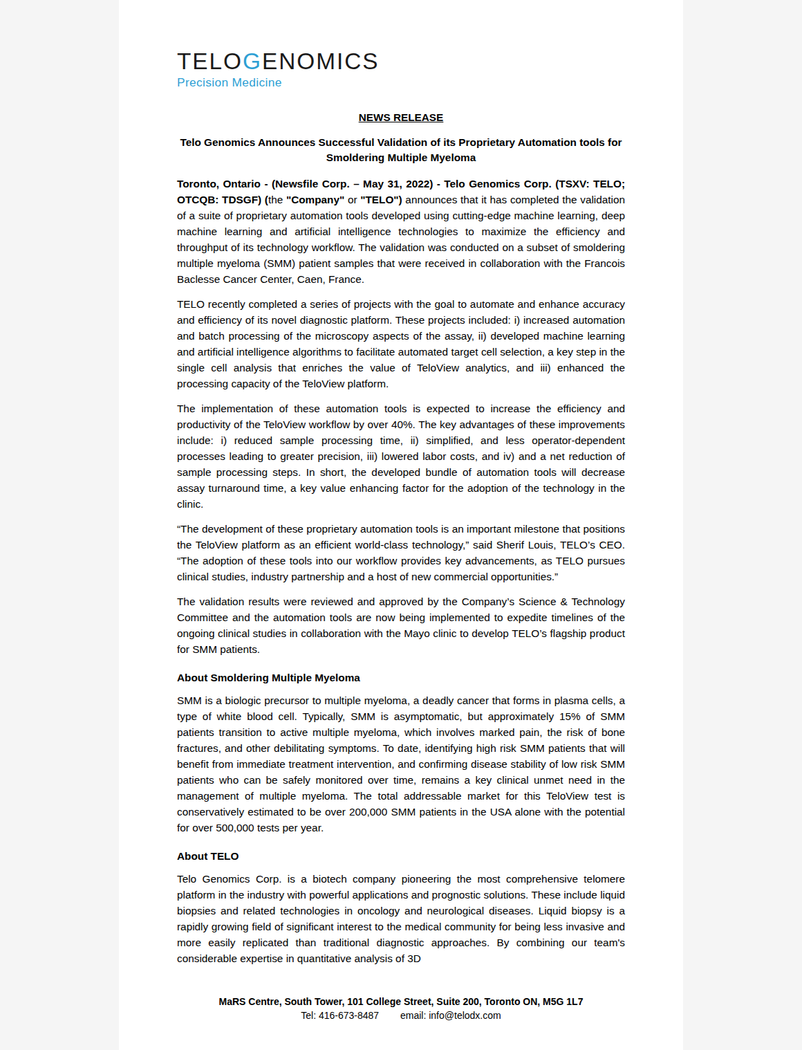TELO GENOMICS
Precision Medicine
NEWS RELEASE
Telo Genomics Announces Successful Validation of its Proprietary Automation tools for Smoldering Multiple Myeloma
Toronto, Ontario - (Newsfile Corp. – May 31, 2022) - Telo Genomics Corp. (TSXV: TELO; OTCQB: TDSGF) (the "Company" or "TELO") announces that it has completed the validation of a suite of proprietary automation tools developed using cutting-edge machine learning, deep machine learning and artificial intelligence technologies to maximize the efficiency and throughput of its technology workflow. The validation was conducted on a subset of smoldering multiple myeloma (SMM) patient samples that were received in collaboration with the Francois Baclesse Cancer Center, Caen, France.
TELO recently completed a series of projects with the goal to automate and enhance accuracy and efficiency of its novel diagnostic platform. These projects included: i) increased automation and batch processing of the microscopy aspects of the assay, ii) developed machine learning and artificial intelligence algorithms to facilitate automated target cell selection, a key step in the single cell analysis that enriches the value of TeloView analytics, and iii) enhanced the processing capacity of the TeloView platform.
The implementation of these automation tools is expected to increase the efficiency and productivity of the TeloView workflow by over 40%. The key advantages of these improvements include: i) reduced sample processing time, ii) simplified, and less operator-dependent processes leading to greater precision, iii) lowered labor costs, and iv) and a net reduction of sample processing steps. In short, the developed bundle of automation tools will decrease assay turnaround time, a key value enhancing factor for the adoption of the technology in the clinic.
“The development of these proprietary automation tools is an important milestone that positions the TeloView platform as an efficient world-class technology,” said Sherif Louis, TELO’s CEO. “The adoption of these tools into our workflow provides key advancements, as TELO pursues clinical studies, industry partnership and a host of new commercial opportunities.”
The validation results were reviewed and approved by the Company’s Science & Technology Committee and the automation tools are now being implemented to expedite timelines of the ongoing clinical studies in collaboration with the Mayo clinic to develop TELO’s flagship product for SMM patients.
About Smoldering Multiple Myeloma
SMM is a biologic precursor to multiple myeloma, a deadly cancer that forms in plasma cells, a type of white blood cell. Typically, SMM is asymptomatic, but approximately 15% of SMM patients transition to active multiple myeloma, which involves marked pain, the risk of bone fractures, and other debilitating symptoms. To date, identifying high risk SMM patients that will benefit from immediate treatment intervention, and confirming disease stability of low risk SMM patients who can be safely monitored over time, remains a key clinical unmet need in the management of multiple myeloma. The total addressable market for this TeloView test is conservatively estimated to be over 200,000 SMM patients in the USA alone with the potential for over 500,000 tests per year.
About TELO
Telo Genomics Corp. is a biotech company pioneering the most comprehensive telomere platform in the industry with powerful applications and prognostic solutions. These include liquid biopsies and related technologies in oncology and neurological diseases. Liquid biopsy is a rapidly growing field of significant interest to the medical community for being less invasive and more easily replicated than traditional diagnostic approaches. By combining our team's considerable expertise in quantitative analysis of 3D
MaRS Centre, South Tower, 101 College Street, Suite 200, Toronto ON, M5G 1L7
Tel: 416-673-8487 email: info@telodx.com